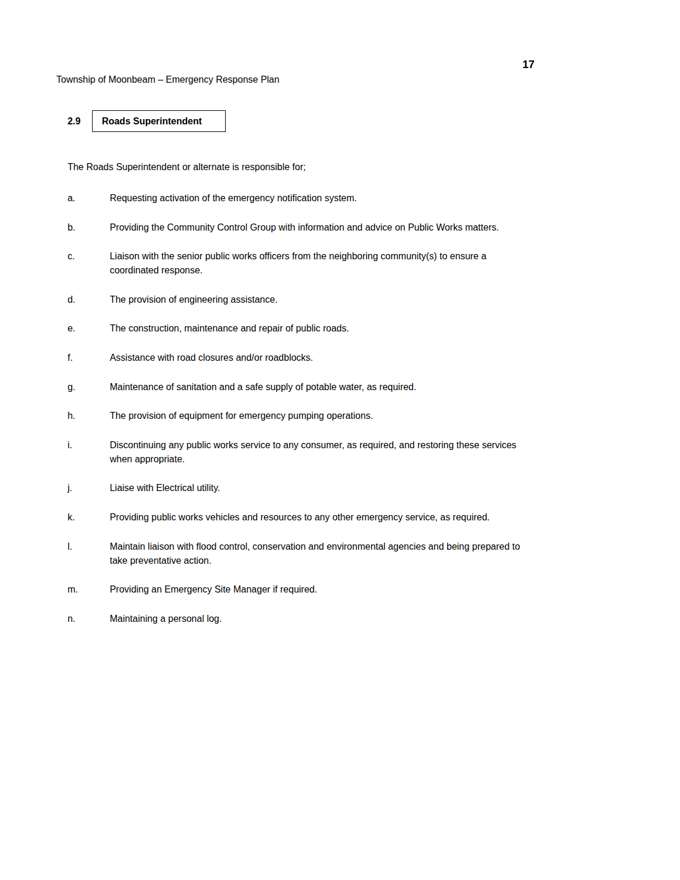17
Township of Moonbeam – Emergency Response Plan
2.9 Roads Superintendent
The Roads Superintendent or alternate is responsible for;
a. Requesting activation of the emergency notification system.
b. Providing the Community Control Group with information and advice on Public Works matters.
c. Liaison with the senior public works officers from the neighboring community(s) to ensure a coordinated response.
d. The provision of engineering assistance.
e. The construction, maintenance and repair of public roads.
f. Assistance with road closures and/or roadblocks.
g. Maintenance of sanitation and a safe supply of potable water, as required.
h. The provision of equipment for emergency pumping operations.
i. Discontinuing any public works service to any consumer, as required, and restoring these services when appropriate.
j. Liaise with Electrical utility.
k. Providing public works vehicles and resources to any other emergency service, as required.
l. Maintain liaison with flood control, conservation and environmental agencies and being prepared to take preventative action.
m. Providing an Emergency Site Manager if required.
n. Maintaining a personal log.